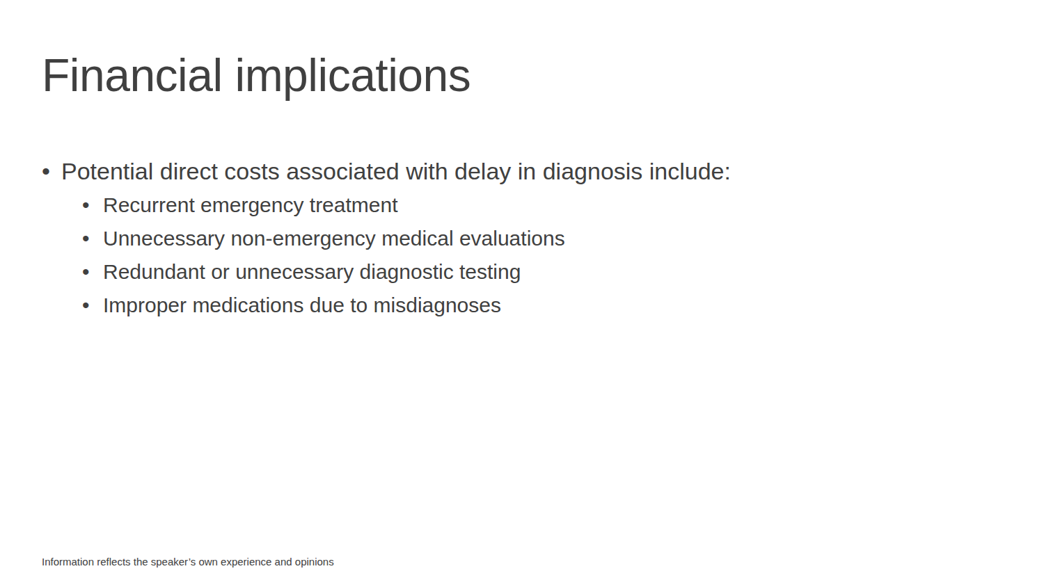Financial implications
Potential direct costs associated with delay in diagnosis include:
Recurrent emergency treatment
Unnecessary non-emergency medical evaluations
Redundant or unnecessary diagnostic testing
Improper medications due to misdiagnoses
Information reflects the speaker’s own experience and opinions